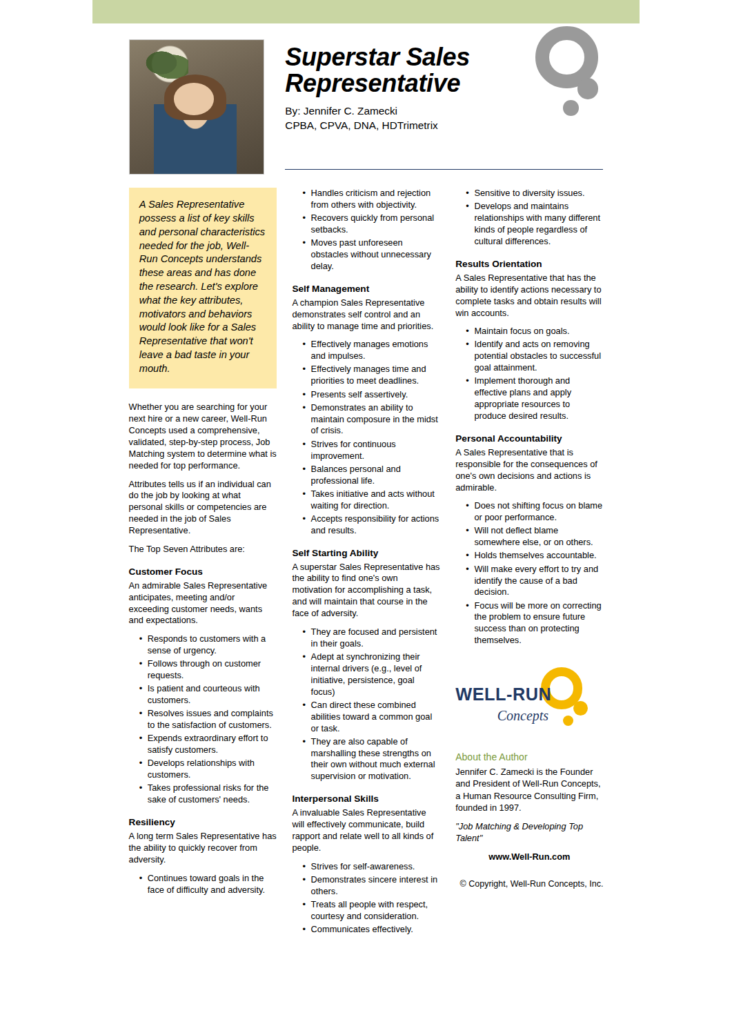Superstar Sales Representative
By: Jennifer C. Zamecki
CPBA, CPVA, DNA, HDTrimetrix
A Sales Representative possess a list of key skills and personal characteristics needed for the job, Well-Run Concepts understands these areas and has done the research. Let's explore what the key attributes, motivators and behaviors would look like for a Sales Representative that won't leave a bad taste in your mouth.
Whether you are searching for your next hire or a new career, Well-Run Concepts used a comprehensive, validated, step-by-step process, Job Matching system to determine what is needed for top performance.
Attributes tells us if an individual can do the job by looking at what personal skills or competencies are needed in the job of Sales Representative.
The Top Seven Attributes are:
Customer Focus
An admirable Sales Representative anticipates, meeting and/or exceeding customer needs, wants and expectations.
Responds to customers with a sense of urgency.
Follows through on customer requests.
Is patient and courteous with customers.
Resolves issues and complaints to the satisfaction of customers.
Expends extraordinary effort to satisfy customers.
Develops relationships with customers.
Takes professional risks for the sake of customers' needs.
Resiliency
A long term Sales Representative has the ability to quickly recover from adversity.
Continues toward goals in the face of difficulty and adversity.
Handles criticism and rejection from others with objectivity.
Recovers quickly from personal setbacks.
Moves past unforeseen obstacles without unnecessary delay.
Self Management
A champion Sales Representative demonstrates self control and an ability to manage time and priorities.
Effectively manages emotions and impulses.
Effectively manages time and priorities to meet deadlines.
Presents self assertively.
Demonstrates an ability to maintain composure in the midst of crisis.
Strives for continuous improvement.
Balances personal and professional life.
Takes initiative and acts without waiting for direction.
Accepts responsibility for actions and results.
Self Starting Ability
A superstar Sales Representative has the ability to find one's own motivation for accomplishing a task, and will maintain that course in the face of adversity.
They are focused and persistent in their goals.
Adept at synchronizing their internal drivers (e.g., level of initiative, persistence, goal focus)
Can direct these combined abilities toward a common goal or task.
They are also capable of marshalling these strengths on their own without much external supervision or motivation.
Interpersonal Skills
A invaluable Sales Representative will effectively communicate, build rapport and relate well to all kinds of people.
Strives for self-awareness.
Demonstrates sincere interest in others.
Treats all people with respect, courtesy and consideration.
Communicates effectively.
Sensitive to diversity issues.
Develops and maintains relationships with many different kinds of people regardless of cultural differences.
Results Orientation
A Sales Representative that has the ability to identify actions necessary to complete tasks and obtain results will win accounts.
Maintain focus on goals.
Identify and acts on removing potential obstacles to successful goal attainment.
Implement thorough and effective plans and apply appropriate resources to produce desired results.
Personal Accountability
A Sales Representative that is responsible for the consequences of one's own decisions and actions is admirable.
Does not shifting focus on blame or poor performance.
Will not deflect blame somewhere else, or on others.
Holds themselves accountable.
Will make every effort to try and identify the cause of a bad decision.
Focus will be more on correcting the problem to ensure future success than on protecting themselves.
WELL-RUN
Concepts
About the Author
Jennifer C. Zamecki is the Founder and President of Well-Run Concepts, a Human Resource Consulting Firm, founded in 1997.
"Job Matching & Developing Top Talent"
www.Well-Run.com
© Copyright, Well-Run Concepts, Inc.